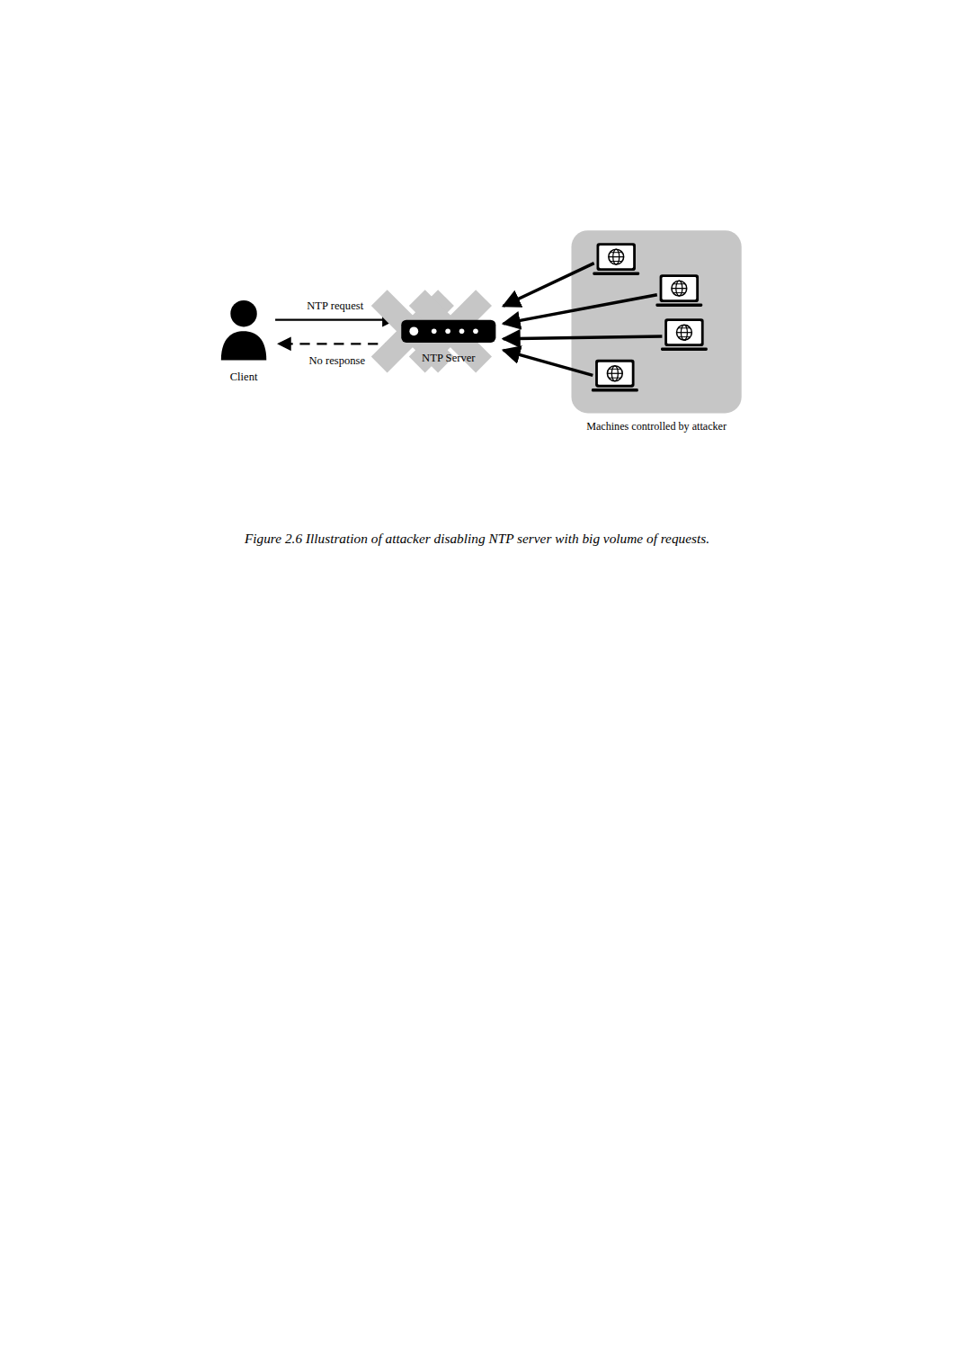Client NTP request No response NTP Server Machines controlled by attacker
Figure 2.6 Illustration of attacker disabling NTP server with big volume of requests.